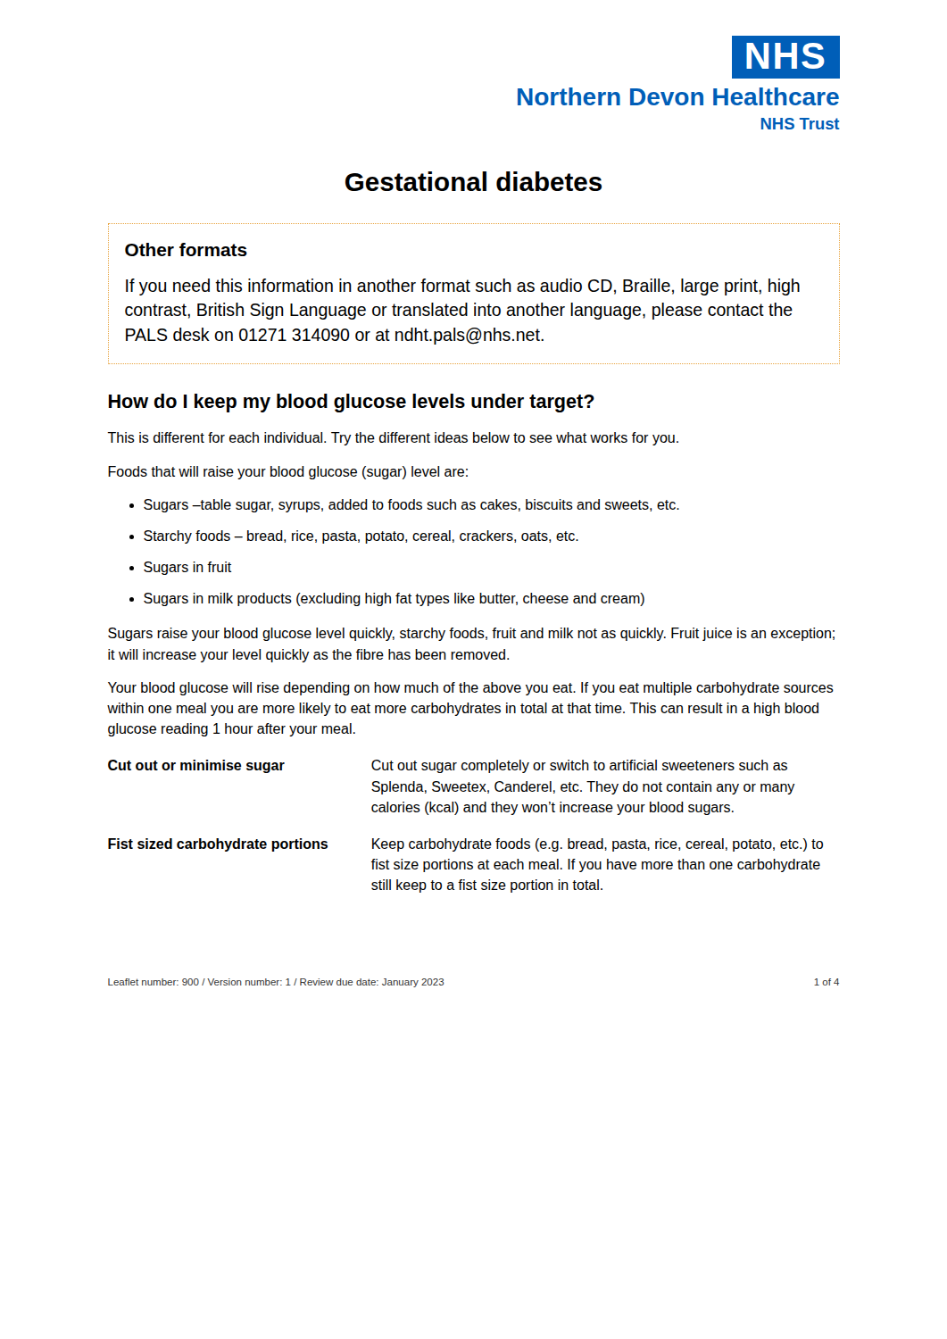NHS
Northern Devon Healthcare
NHS Trust
Gestational diabetes
Other formats
If you need this information in another format such as audio CD, Braille, large print, high contrast, British Sign Language or translated into another language, please contact the PALS desk on 01271 314090 or at ndht.pals@nhs.net.
How do I keep my blood glucose levels under target?
This is different for each individual. Try the different ideas below to see what works for you.
Foods that will raise your blood glucose (sugar) level are:
Sugars –table sugar, syrups, added to foods such as cakes, biscuits and sweets, etc.
Starchy foods – bread, rice, pasta, potato, cereal, crackers, oats, etc.
Sugars in fruit
Sugars in milk products (excluding high fat types like butter, cheese and cream)
Sugars raise your blood glucose level quickly, starchy foods, fruit and milk not as quickly. Fruit juice is an exception; it will increase your level quickly as the fibre has been removed.
Your blood glucose will rise depending on how much of the above you eat. If you eat multiple carbohydrate sources within one meal you are more likely to eat more carbohydrates in total at that time. This can result in a high blood glucose reading 1 hour after your meal.
| Cut out or minimise sugar | Cut out sugar completely or switch to artificial sweeteners such as Splenda, Sweetex, Canderel, etc. They do not contain any or many calories (kcal) and they won’t increase your blood sugars. |
| Fist sized carbohydrate portions | Keep carbohydrate foods (e.g. bread, pasta, rice, cereal, potato, etc.) to fist size portions at each meal. If you have more than one carbohydrate still keep to a fist size portion in total. |
Leaflet number: 900 / Version number: 1 / Review due date: January 2023 1 of 4